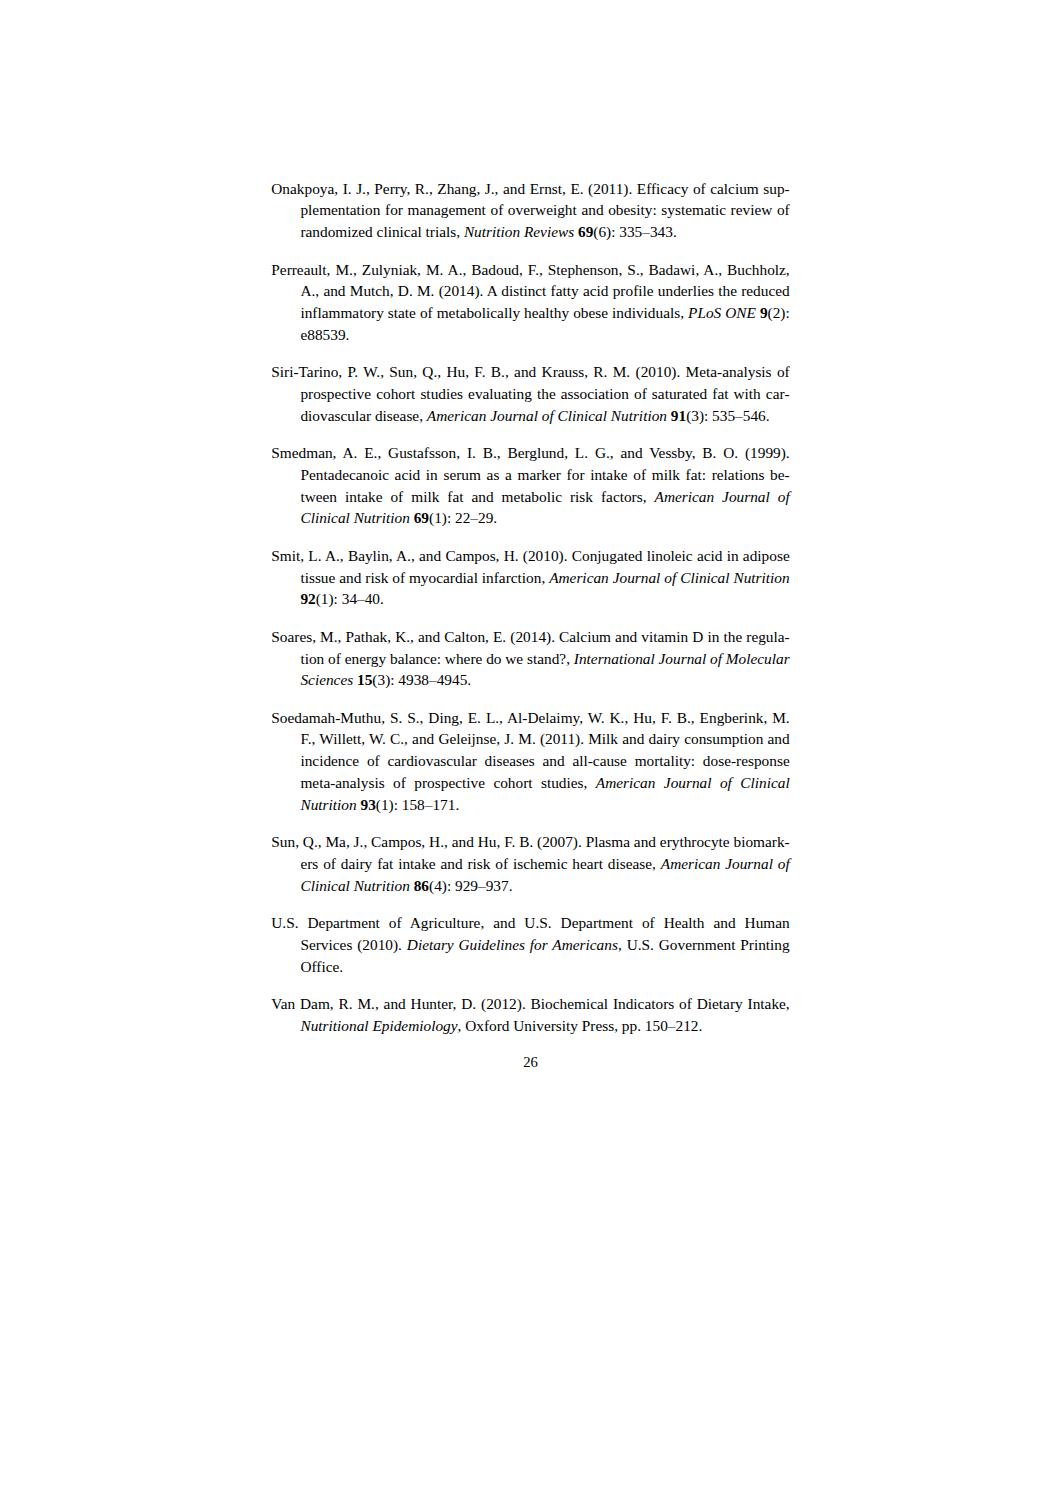Onakpoya, I. J., Perry, R., Zhang, J., and Ernst, E. (2011). Efficacy of calcium supplementation for management of overweight and obesity: systematic review of randomized clinical trials, Nutrition Reviews 69(6): 335–343.
Perreault, M., Zulyniak, M. A., Badoud, F., Stephenson, S., Badawi, A., Buchholz, A., and Mutch, D. M. (2014). A distinct fatty acid profile underlies the reduced inflammatory state of metabolically healthy obese individuals, PLoS ONE 9(2): e88539.
Siri-Tarino, P. W., Sun, Q., Hu, F. B., and Krauss, R. M. (2010). Meta-analysis of prospective cohort studies evaluating the association of saturated fat with cardiovascular disease, American Journal of Clinical Nutrition 91(3): 535–546.
Smedman, A. E., Gustafsson, I. B., Berglund, L. G., and Vessby, B. O. (1999). Pentadecanoic acid in serum as a marker for intake of milk fat: relations between intake of milk fat and metabolic risk factors, American Journal of Clinical Nutrition 69(1): 22–29.
Smit, L. A., Baylin, A., and Campos, H. (2010). Conjugated linoleic acid in adipose tissue and risk of myocardial infarction, American Journal of Clinical Nutrition 92(1): 34–40.
Soares, M., Pathak, K., and Calton, E. (2014). Calcium and vitamin D in the regulation of energy balance: where do we stand?, International Journal of Molecular Sciences 15(3): 4938–4945.
Soedamah-Muthu, S. S., Ding, E. L., Al-Delaimy, W. K., Hu, F. B., Engberink, M. F., Willett, W. C., and Geleijnse, J. M. (2011). Milk and dairy consumption and incidence of cardiovascular diseases and all-cause mortality: dose-response meta-analysis of prospective cohort studies, American Journal of Clinical Nutrition 93(1): 158–171.
Sun, Q., Ma, J., Campos, H., and Hu, F. B. (2007). Plasma and erythrocyte biomarkers of dairy fat intake and risk of ischemic heart disease, American Journal of Clinical Nutrition 86(4): 929–937.
U.S. Department of Agriculture, and U.S. Department of Health and Human Services (2010). Dietary Guidelines for Americans, U.S. Government Printing Office.
Van Dam, R. M., and Hunter, D. (2012). Biochemical Indicators of Dietary Intake, Nutritional Epidemiology, Oxford University Press, pp. 150–212.
26